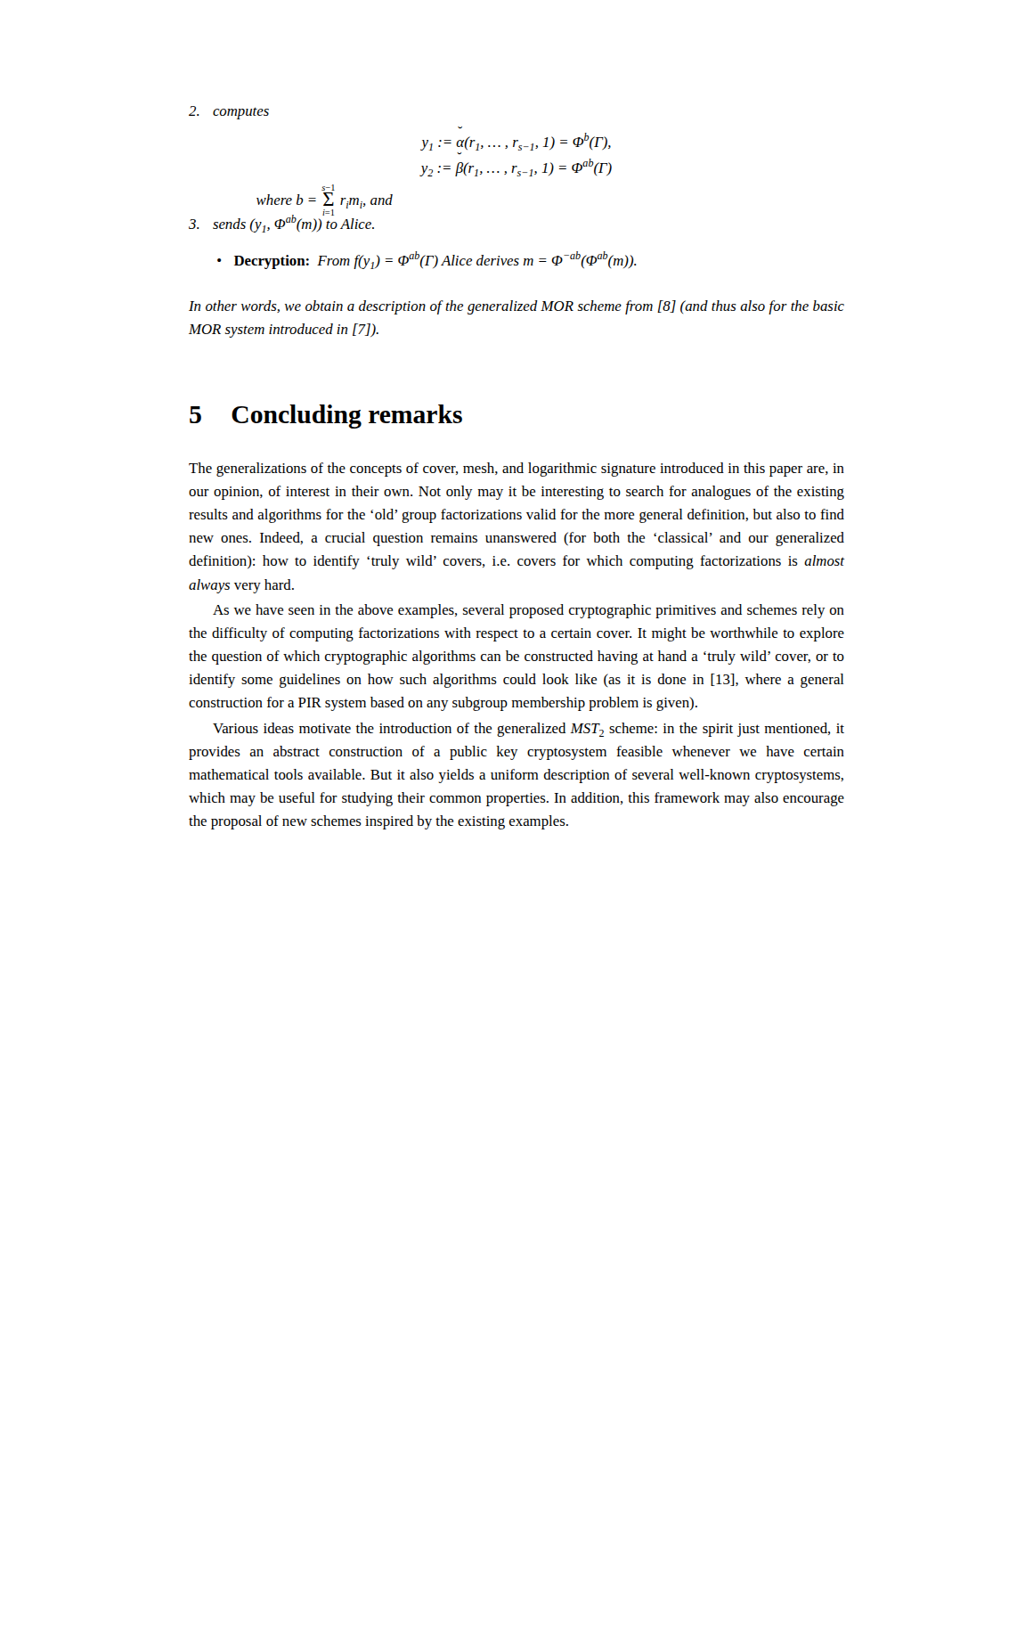2. computes
y1 := α(r1, … , rs−1, 1) = Φb(Γ), y2 := β(r1, … , rs−1, 1) = Φab(Γ)
where b = s−1 Σi=1 rimi, and
3. sends (y1, Φab(m)) to Alice.
Decryption: From f(y1) = Φab(Γ) Alice derives m = Φ−ab(Φab(m)).
In other words, we obtain a description of the generalized MOR scheme from [8] (and thus also for the basic MOR system introduced in [7]).
5 Concluding remarks
The generalizations of the concepts of cover, mesh, and logarithmic signature introduced in this paper are, in our opinion, of interest in their own. Not only may it be interesting to search for analogues of the existing results and algorithms for the ‘old’ group factorizations valid for the more general definition, but also to find new ones. Indeed, a crucial question remains unanswered (for both the ‘classical’ and our generalized definition): how to identify ‘truly wild’ covers, i.e. covers for which computing factorizations is almost always very hard.
As we have seen in the above examples, several proposed cryptographic primitives and schemes rely on the difficulty of computing factorizations with respect to a certain cover. It might be worthwhile to explore the question of which cryptographic algorithms can be constructed having at hand a ‘truly wild’ cover, or to identify some guidelines on how such algorithms could look like (as it is done in [13], where a general construction for a PIR system based on any subgroup membership problem is given).
Various ideas motivate the introduction of the generalized MST2 scheme: in the spirit just mentioned, it provides an abstract construction of a public key cryptosystem feasible whenever we have certain mathematical tools available. But it also yields a uniform description of several well-known cryptosystems, which may be useful for studying their common properties. In addition, this framework may also encourage the proposal of new schemes inspired by the existing examples.
11